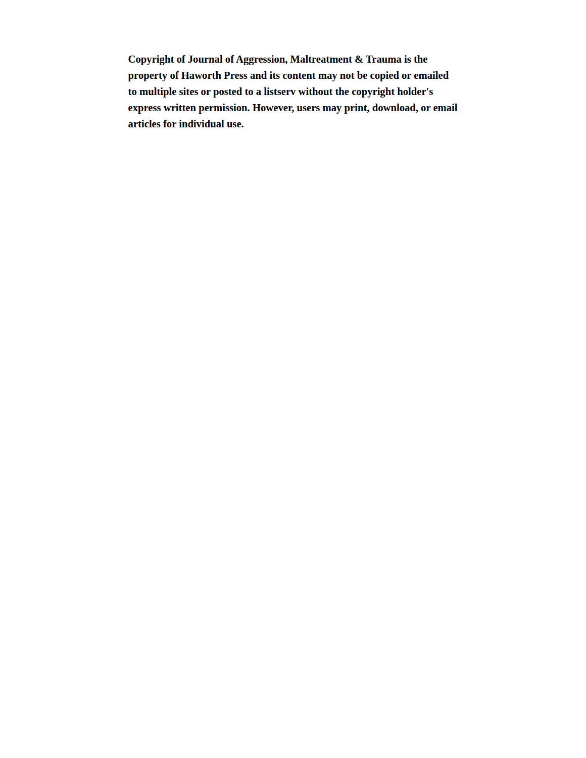Copyright of Journal of Aggression, Maltreatment & Trauma is the property of Haworth Press and its content may not be copied or emailed to multiple sites or posted to a listserv without the copyright holder's express written permission. However, users may print, download, or email articles for individual use.